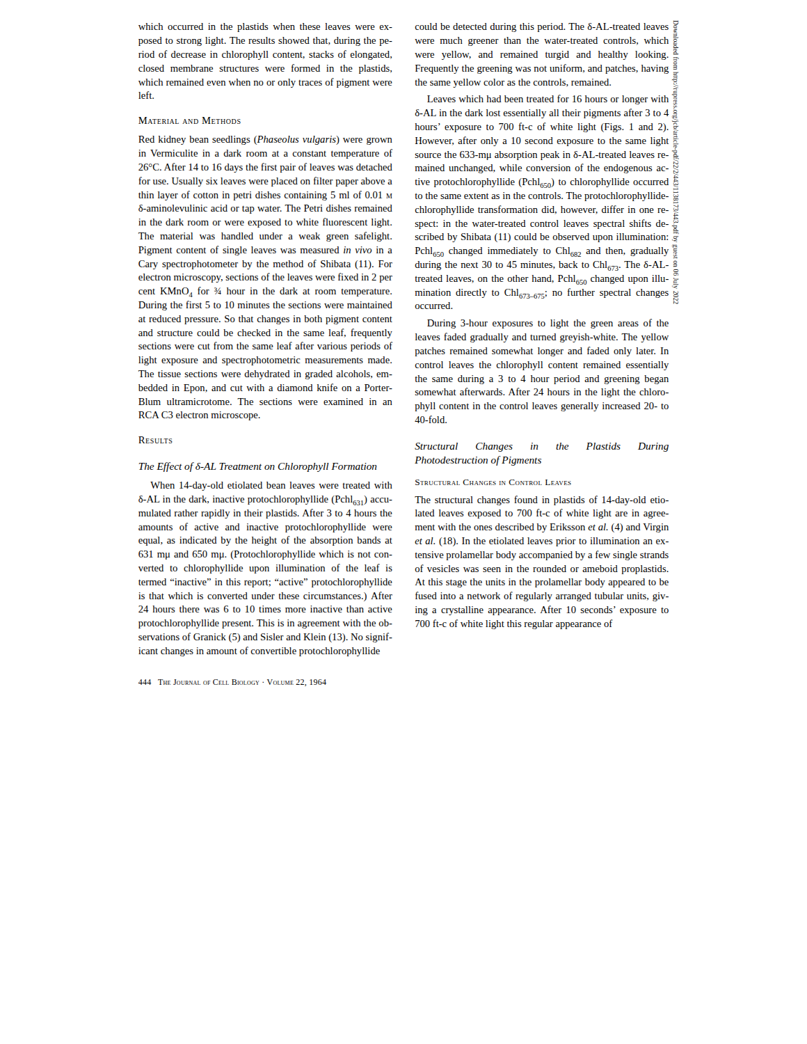Downloaded from http://rupress.org/jcb/article-pdf/22/2/443/1138173/443.pdf by guest on 06 July 2022
which occurred in the plastids when these leaves were exposed to strong light. The results showed that, during the period of decrease in chlorophyll content, stacks of elongated, closed membrane structures were formed in the plastids, which remained even when no or only traces of pigment were left.
Material and Methods
Red kidney bean seedlings (Phaseolus vulgaris) were grown in Vermiculite in a dark room at a constant temperature of 26°C. After 14 to 16 days the first pair of leaves was detached for use. Usually six leaves were placed on filter paper above a thin layer of cotton in petri dishes containing 5 ml of 0.01 m δ-aminolevulinic acid or tap water. The Petri dishes remained in the dark room or were exposed to white fluorescent light. The material was handled under a weak green safelight. Pigment content of single leaves was measured in vivo in a Cary spectrophotometer by the method of Shibata (11). For electron microscopy, sections of the leaves were fixed in 2 per cent KMnO4 for ¾ hour in the dark at room temperature. During the first 5 to 10 minutes the sections were maintained at reduced pressure. So that changes in both pigment content and structure could be checked in the same leaf, frequently sections were cut from the same leaf after various periods of light exposure and spectrophotometric measurements made. The tissue sections were dehydrated in graded alcohols, embedded in Epon, and cut with a diamond knife on a Porter-Blum ultramicrotome. The sections were examined in an RCA C3 electron microscope.
Results
The Effect of δ-AL Treatment on Chlorophyll Formation
When 14-day-old etiolated bean leaves were treated with δ-AL in the dark, inactive protochlorophyllide (Pchl631) accumulated rather rapidly in their plastids. After 3 to 4 hours the amounts of active and inactive protochlorophyllide were equal, as indicated by the height of the absorption bands at 631 mμ and 650 mμ. (Protochlorophyllide which is not converted to chlorophyllide upon illumination of the leaf is termed “inactive” in this report; “active” protochlorophyllide is that which is converted under these circumstances.) After 24 hours there was 6 to 10 times more inactive than active protochlorophyllide present. This is in agreement with the observations of Granick (5) and Sisler and Klein (13). No significant changes in amount of convertible protochlorophyllide
could be detected during this period. The δ-AL-treated leaves were much greener than the water-treated controls, which were yellow, and remained turgid and healthy looking. Frequently the greening was not uniform, and patches, having the same yellow color as the controls, remained.
Leaves which had been treated for 16 hours or longer with δ-AL in the dark lost essentially all their pigments after 3 to 4 hours’ exposure to 700 ft-c of white light (Figs. 1 and 2). However, after only a 10 second exposure to the same light source the 633-mμ absorption peak in δ-AL-treated leaves remained unchanged, while conversion of the endogenous active protochlorophyllide (Pchl650) to chlorophyllide occurred to the same extent as in the controls. The protochlorophyllide-chlorophyllide transformation did, however, differ in one respect: in the water-treated control leaves spectral shifts described by Shibata (11) could be observed upon illumination: Pchl650 changed immediately to Chl682 and then, gradually during the next 30 to 45 minutes, back to Chl673. The δ-AL-treated leaves, on the other hand, Pchl650 changed upon illumination directly to Chl673–675; no further spectral changes occurred.
During 3-hour exposures to light the green areas of the leaves faded gradually and turned greyish-white. The yellow patches remained somewhat longer and faded only later. In control leaves the chlorophyll content remained essentially the same during a 3 to 4 hour period and greening began somewhat afterwards. After 24 hours in the light the chlorophyll content in the control leaves generally increased 20- to 40-fold.
Structural Changes in the Plastids During Photodestruction of Pigments
Structural Changes in Control Leaves
The structural changes found in plastids of 14-day-old etiolated leaves exposed to 700 ft-c of white light are in agreement with the ones described by Eriksson et al. (4) and Virgin et al. (18). In the etiolated leaves prior to illumination an extensive prolamellar body accompanied by a few single strands of vesicles was seen in the rounded or ameboid proplastids. At this stage the units in the prolamellar body appeared to be fused into a network of regularly arranged tubular units, giving a crystalline appearance. After 10 seconds’ exposure to 700 ft-c of white light this regular appearance of
444 The Journal of Cell Biology · Volume 22, 1964